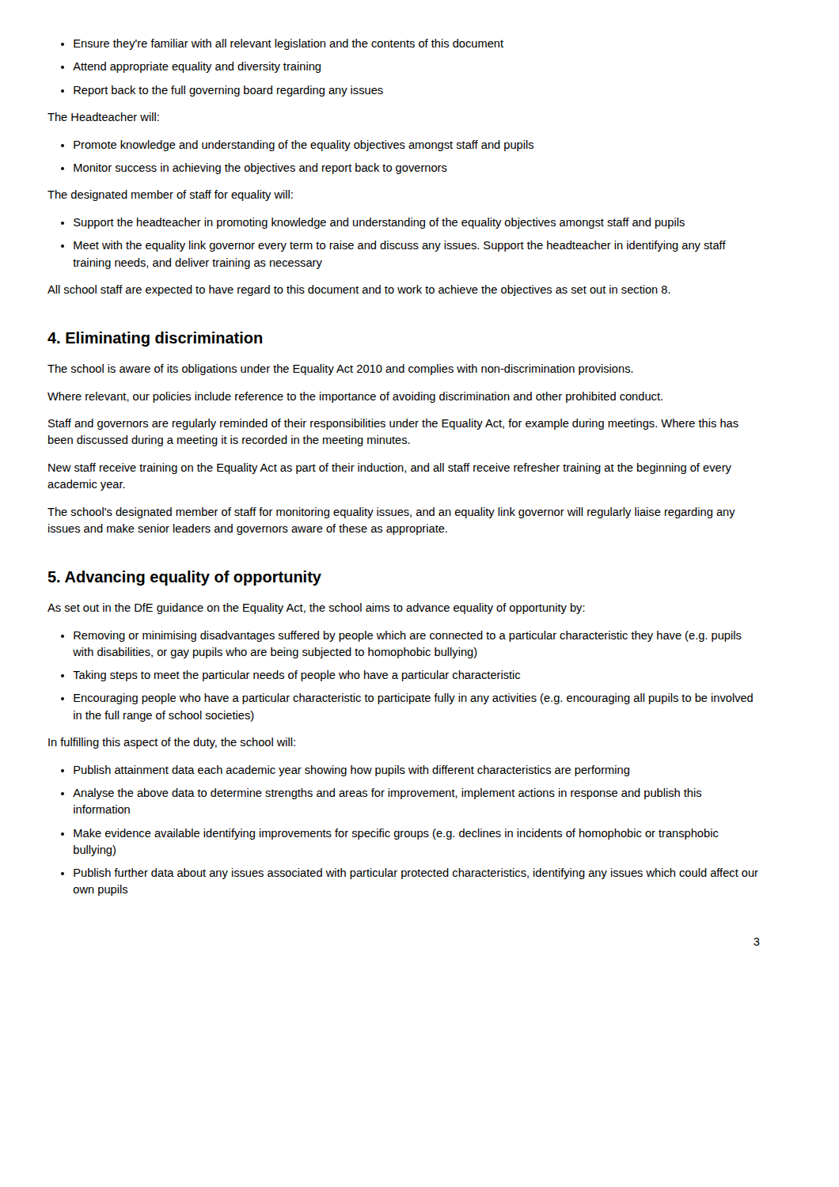Ensure they're familiar with all relevant legislation and the contents of this document
Attend appropriate equality and diversity training
Report back to the full governing board regarding any issues
The Headteacher will:
Promote knowledge and understanding of the equality objectives amongst staff and pupils
Monitor success in achieving the objectives and report back to governors
The designated member of staff for equality will:
Support the headteacher in promoting knowledge and understanding of the equality objectives amongst staff and pupils
Meet with the equality link governor every term to raise and discuss any issues. Support the headteacher in identifying any staff training needs, and deliver training as necessary
All school staff are expected to have regard to this document and to work to achieve the objectives as set out in section 8.
4. Eliminating discrimination
The school is aware of its obligations under the Equality Act 2010 and complies with non-discrimination provisions.
Where relevant, our policies include reference to the importance of avoiding discrimination and other prohibited conduct.
Staff and governors are regularly reminded of their responsibilities under the Equality Act, for example during meetings. Where this has been discussed during a meeting it is recorded in the meeting minutes.
New staff receive training on the Equality Act as part of their induction, and all staff receive refresher training at the beginning of every academic year.
The school's designated member of staff for monitoring equality issues, and an equality link governor will regularly liaise regarding any issues and make senior leaders and governors aware of these as appropriate.
5. Advancing equality of opportunity
As set out in the DfE guidance on the Equality Act, the school aims to advance equality of opportunity by:
Removing or minimising disadvantages suffered by people which are connected to a particular characteristic they have (e.g. pupils with disabilities, or gay pupils who are being subjected to homophobic bullying)
Taking steps to meet the particular needs of people who have a particular characteristic
Encouraging people who have a particular characteristic to participate fully in any activities (e.g. encouraging all pupils to be involved in the full range of school societies)
In fulfilling this aspect of the duty, the school will:
Publish attainment data each academic year showing how pupils with different characteristics are performing
Analyse the above data to determine strengths and areas for improvement, implement actions in response and publish this information
Make evidence available identifying improvements for specific groups (e.g. declines in incidents of homophobic or transphobic bullying)
Publish further data about any issues associated with particular protected characteristics, identifying any issues which could affect our own pupils
3